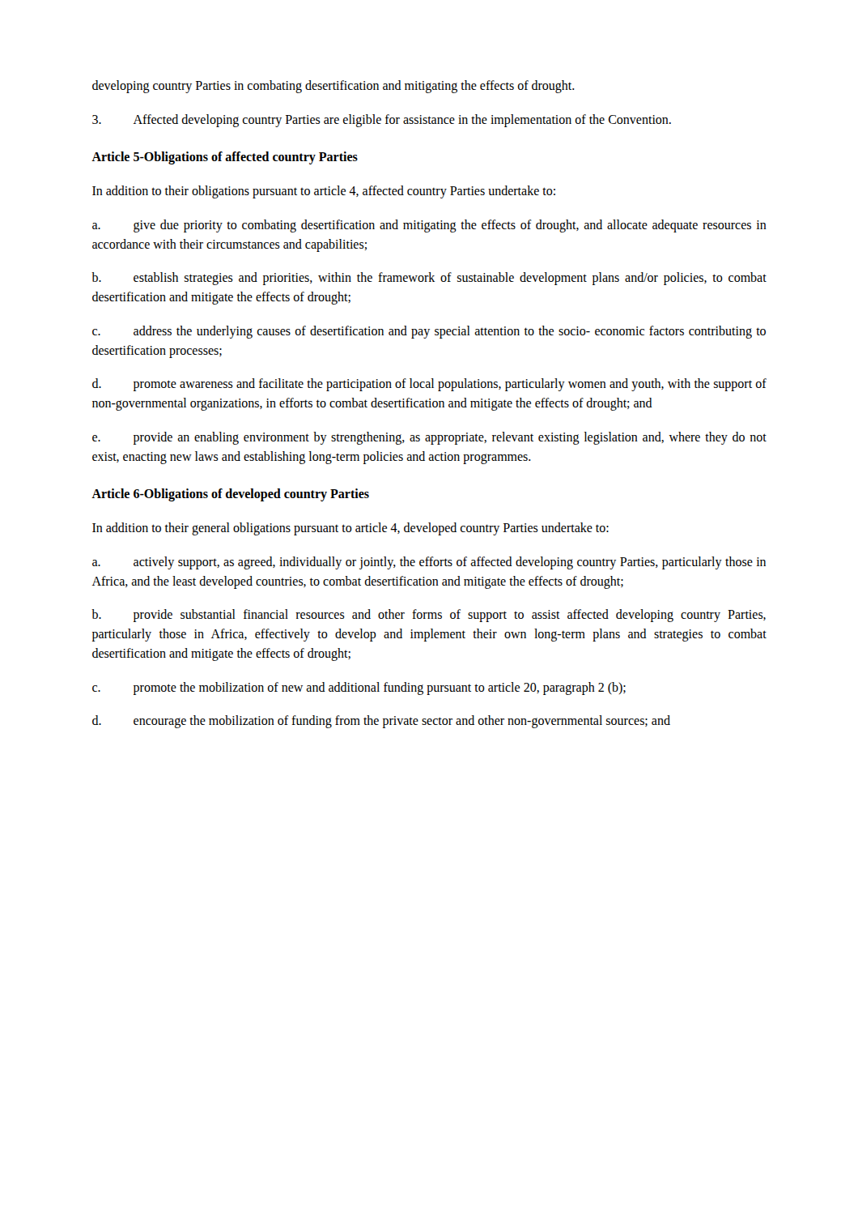developing country Parties in combating desertification and mitigating the effects of drought.
3. Affected developing country Parties are eligible for assistance in the implementation of the Convention.
Article 5-Obligations of affected country Parties
In addition to their obligations pursuant to article 4, affected country Parties undertake to:
a. give due priority to combating desertification and mitigating the effects of drought, and allocate adequate resources in accordance with their circumstances and capabilities;
b. establish strategies and priorities, within the framework of sustainable development plans and/or policies, to combat desertification and mitigate the effects of drought;
c. address the underlying causes of desertification and pay special attention to the socio- economic factors contributing to desertification processes;
d. promote awareness and facilitate the participation of local populations, particularly women and youth, with the support of non-governmental organizations, in efforts to combat desertification and mitigate the effects of drought; and
e. provide an enabling environment by strengthening, as appropriate, relevant existing legislation and, where they do not exist, enacting new laws and establishing long-term policies and action programmes.
Article 6-Obligations of developed country Parties
In addition to their general obligations pursuant to article 4, developed country Parties undertake to:
a. actively support, as agreed, individually or jointly, the efforts of affected developing country Parties, particularly those in Africa, and the least developed countries, to combat desertification and mitigate the effects of drought;
b. provide substantial financial resources and other forms of support to assist affected developing country Parties, particularly those in Africa, effectively to develop and implement their own long-term plans and strategies to combat desertification and mitigate the effects of drought;
c. promote the mobilization of new and additional funding pursuant to article 20, paragraph 2 (b);
d. encourage the mobilization of funding from the private sector and other non-governmental sources; and